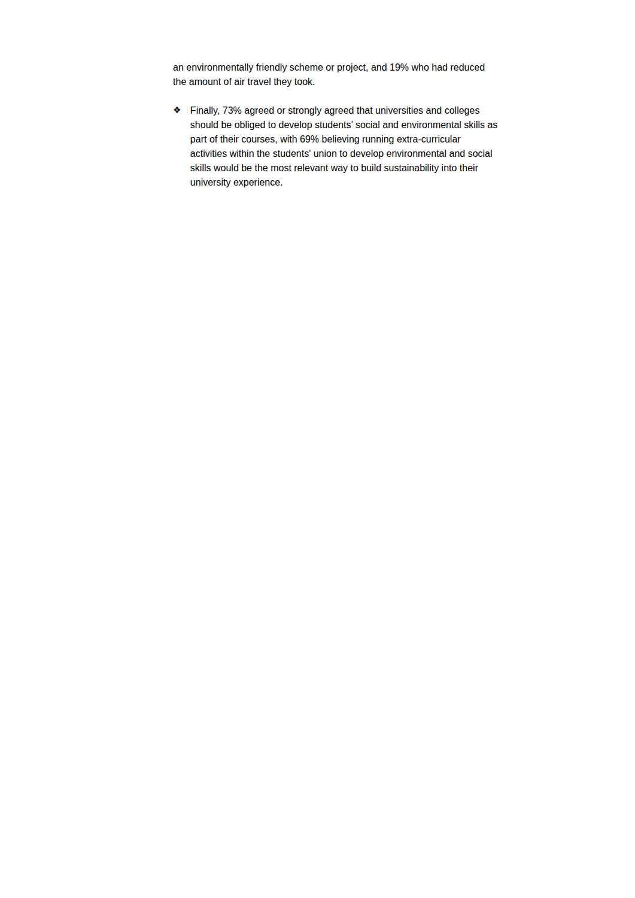an environmentally friendly scheme or project, and 19% who had reduced the amount of air travel they took.
Finally, 73% agreed or strongly agreed that universities and colleges should be obliged to develop students’ social and environmental skills as part of their courses, with 69% believing running extra-curricular activities within the students' union to develop environmental and social skills would be the most relevant way to build sustainability into their university experience.